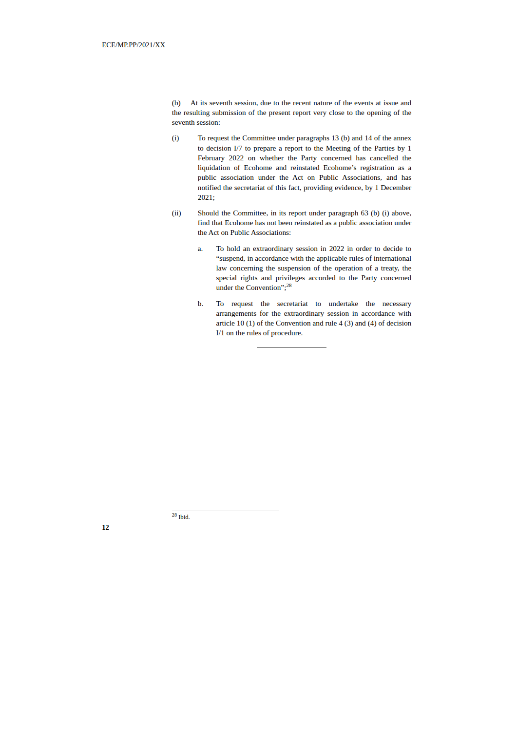ECE/MP.PP/2021/XX
(b) At its seventh session, due to the recent nature of the events at issue and the resulting submission of the present report very close to the opening of the seventh session:
(i)
To request the Committee under paragraphs 13 (b) and 14 of the annex to decision I/7 to prepare a report to the Meeting of the Parties by 1 February 2022 on whether the Party concerned has cancelled the liquidation of Ecohome and reinstated Ecohome’s registration as a public association under the Act on Public Associations, and has notified the secretariat of this fact, providing evidence, by 1 December 2021;
(ii)
Should the Committee, in its report under paragraph 63 (b) (i) above, find that Ecohome has not been reinstated as a public association under the Act on Public Associations:
a.
To hold an extraordinary session in 2022 in order to decide to “suspend, in accordance with the applicable rules of international law concerning the suspension of the operation of a treaty, the special rights and privileges accorded to the Party concerned under the Convention”;28
b.
To request the secretariat to undertake the necessary arrangements for the extraordinary session in accordance with article 10 (1) of the Convention and rule 4 (3) and (4) of decision I/1 on the rules of procedure.
28 Ibid.
12